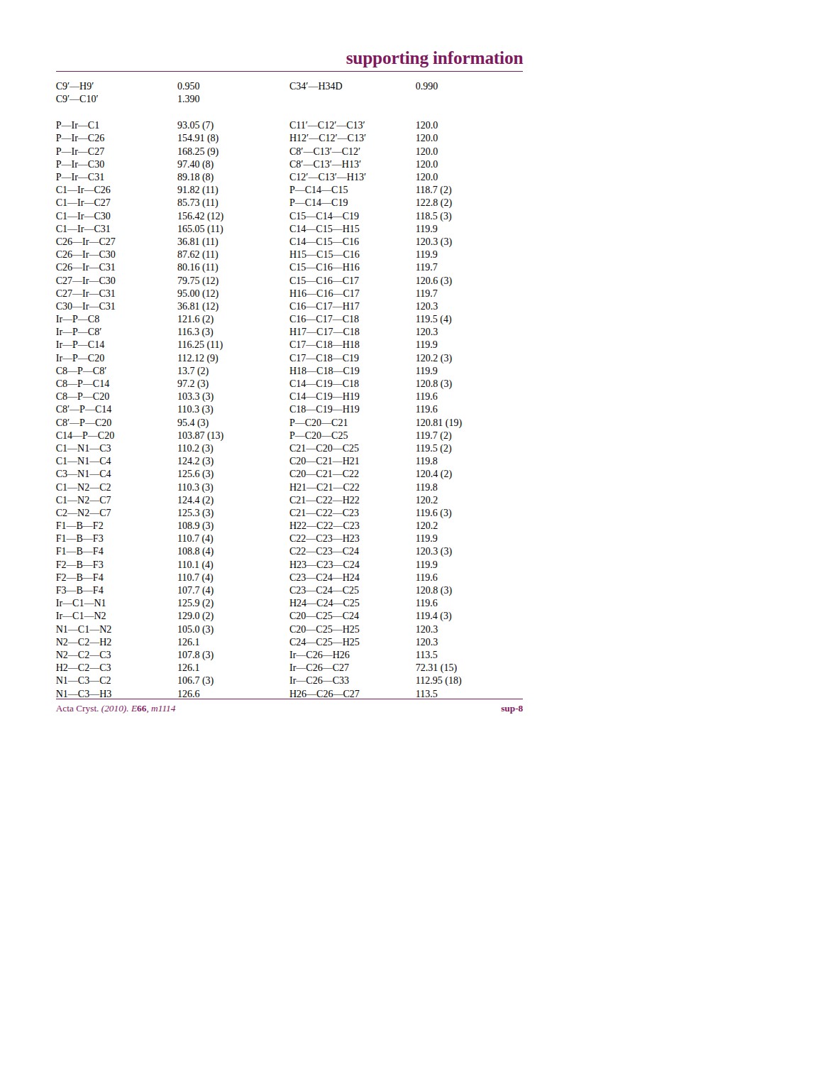supporting information
| C9′—H9′ | 0.950 | C34′—H34D | 0.990 |
| C9′—C10′ | 1.390 | | |
| P—Ir—C1 | 93.05 (7) | C11′—C12′—C13′ | 120.0 |
| P—Ir—C26 | 154.91 (8) | H12′—C12′—C13′ | 120.0 |
| P—Ir—C27 | 168.25 (9) | C8′—C13′—C12′ | 120.0 |
| P—Ir—C30 | 97.40 (8) | C8′—C13′—H13′ | 120.0 |
| P—Ir—C31 | 89.18 (8) | C12′—C13′—H13′ | 120.0 |
| C1—Ir—C26 | 91.82 (11) | P—C14—C15 | 118.7 (2) |
| C1—Ir—C27 | 85.73 (11) | P—C14—C19 | 122.8 (2) |
| C1—Ir—C30 | 156.42 (12) | C15—C14—C19 | 118.5 (3) |
| C1—Ir—C31 | 165.05 (11) | C14—C15—H15 | 119.9 |
| C26—Ir—C27 | 36.81 (11) | C14—C15—C16 | 120.3 (3) |
| C26—Ir—C30 | 87.62 (11) | H15—C15—C16 | 119.9 |
| C26—Ir—C31 | 80.16 (11) | C15—C16—H16 | 119.7 |
| C27—Ir—C30 | 79.75 (12) | C15—C16—C17 | 120.6 (3) |
| C27—Ir—C31 | 95.00 (12) | H16—C16—C17 | 119.7 |
| C30—Ir—C31 | 36.81 (12) | C16—C17—H17 | 120.3 |
| Ir—P—C8 | 121.6 (2) | C16—C17—C18 | 119.5 (4) |
| Ir—P—C8′ | 116.3 (3) | H17—C17—C18 | 120.3 |
| Ir—P—C14 | 116.25 (11) | C17—C18—H18 | 119.9 |
| Ir—P—C20 | 112.12 (9) | C17—C18—C19 | 120.2 (3) |
| C8—P—C8′ | 13.7 (2) | H18—C18—C19 | 119.9 |
| C8—P—C14 | 97.2 (3) | C14—C19—C18 | 120.8 (3) |
| C8—P—C20 | 103.3 (3) | C14—C19—H19 | 119.6 |
| C8′—P—C14 | 110.3 (3) | C18—C19—H19 | 119.6 |
| C8′—P—C20 | 95.4 (3) | P—C20—C21 | 120.81 (19) |
| C14—P—C20 | 103.87 (13) | P—C20—C25 | 119.7 (2) |
| C1—N1—C3 | 110.2 (3) | C21—C20—C25 | 119.5 (2) |
| C1—N1—C4 | 124.2 (3) | C20—C21—H21 | 119.8 |
| C3—N1—C4 | 125.6 (3) | C20—C21—C22 | 120.4 (2) |
| C1—N2—C2 | 110.3 (3) | H21—C21—C22 | 119.8 |
| C1—N2—C7 | 124.4 (2) | C21—C22—H22 | 120.2 |
| C2—N2—C7 | 125.3 (3) | C21—C22—C23 | 119.6 (3) |
| F1—B—F2 | 108.9 (3) | H22—C22—C23 | 120.2 |
| F1—B—F3 | 110.7 (4) | C22—C23—H23 | 119.9 |
| F1—B—F4 | 108.8 (4) | C22—C23—C24 | 120.3 (3) |
| F2—B—F3 | 110.1 (4) | H23—C23—C24 | 119.9 |
| F2—B—F4 | 110.7 (4) | C23—C24—H24 | 119.6 |
| F3—B—F4 | 107.7 (4) | C23—C24—C25 | 120.8 (3) |
| Ir—C1—N1 | 125.9 (2) | H24—C24—C25 | 119.6 |
| Ir—C1—N2 | 129.0 (2) | C20—C25—C24 | 119.4 (3) |
| N1—C1—N2 | 105.0 (3) | C20—C25—H25 | 120.3 |
| N2—C2—H2 | 126.1 | C24—C25—H25 | 120.3 |
| N2—C2—C3 | 107.8 (3) | Ir—C26—H26 | 113.5 |
| H2—C2—C3 | 126.1 | Ir—C26—C27 | 72.31 (15) |
| N1—C3—C2 | 106.7 (3) | Ir—C26—C33 | 112.95 (18) |
| N1—C3—H3 | 126.6 | H26—C26—C27 | 113.5 |
Acta Cryst. (2010). E66, m1114
sup-8